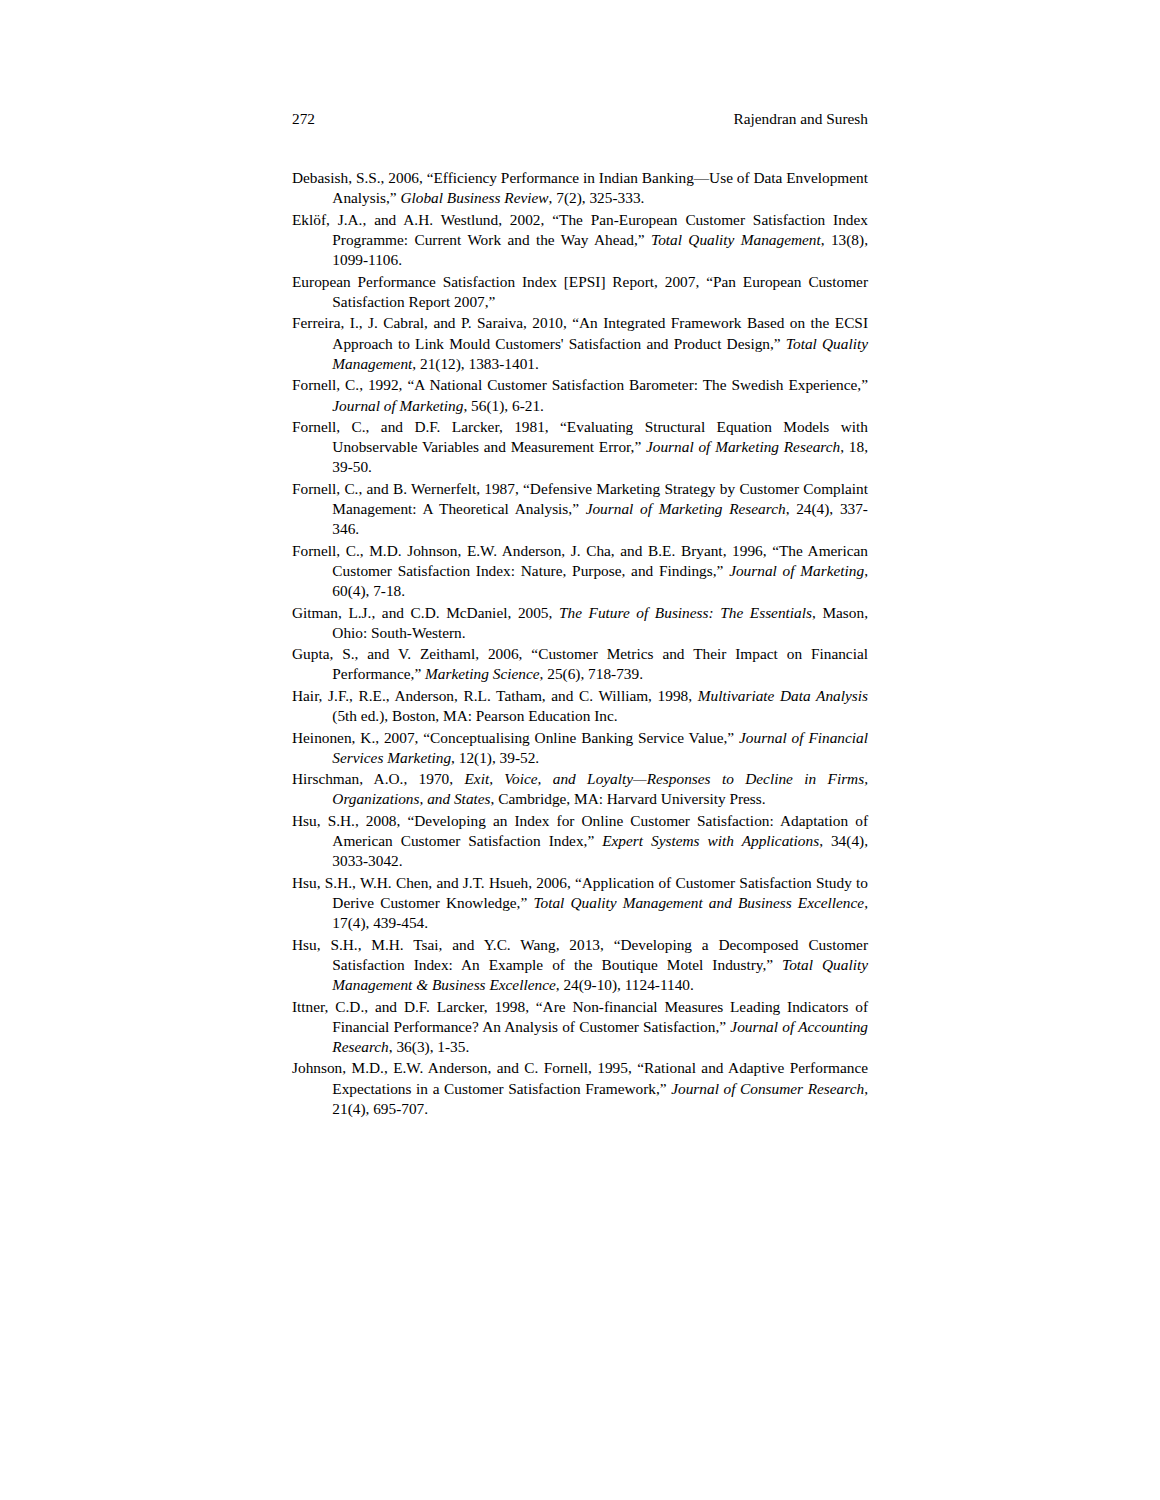272 Rajendran and Suresh
Debasish, S.S., 2006, “Efficiency Performance in Indian Banking—Use of Data Envelopment Analysis,” Global Business Review, 7(2), 325-333.
Eklöf, J.A., and A.H. Westlund, 2002, “The Pan-European Customer Satisfaction Index Programme: Current Work and the Way Ahead,” Total Quality Management, 13(8), 1099-1106.
European Performance Satisfaction Index [EPSI] Report, 2007, “Pan European Customer Satisfaction Report 2007,”
Ferreira, I., J. Cabral, and P. Saraiva, 2010, “An Integrated Framework Based on the ECSI Approach to Link Mould Customers' Satisfaction and Product Design,” Total Quality Management, 21(12), 1383-1401.
Fornell, C., 1992, “A National Customer Satisfaction Barometer: The Swedish Experience,” Journal of Marketing, 56(1), 6-21.
Fornell, C., and D.F. Larcker, 1981, “Evaluating Structural Equation Models with Unobservable Variables and Measurement Error,” Journal of Marketing Research, 18, 39-50.
Fornell, C., and B. Wernerfelt, 1987, “Defensive Marketing Strategy by Customer Complaint Management: A Theoretical Analysis,” Journal of Marketing Research, 24(4), 337-346.
Fornell, C., M.D. Johnson, E.W. Anderson, J. Cha, and B.E. Bryant, 1996, “The American Customer Satisfaction Index: Nature, Purpose, and Findings,” Journal of Marketing, 60(4), 7-18.
Gitman, L.J., and C.D. McDaniel, 2005, The Future of Business: The Essentials, Mason, Ohio: South-Western.
Gupta, S., and V. Zeithaml, 2006, “Customer Metrics and Their Impact on Financial Performance,” Marketing Science, 25(6), 718-739.
Hair, J.F., R.E., Anderson, R.L. Tatham, and C. William, 1998, Multivariate Data Analysis (5th ed.), Boston, MA: Pearson Education Inc.
Heinonen, K., 2007, “Conceptualising Online Banking Service Value,” Journal of Financial Services Marketing, 12(1), 39-52.
Hirschman, A.O., 1970, Exit, Voice, and Loyalty—Responses to Decline in Firms, Organizations, and States, Cambridge, MA: Harvard University Press.
Hsu, S.H., 2008, “Developing an Index for Online Customer Satisfaction: Adaptation of American Customer Satisfaction Index,” Expert Systems with Applications, 34(4), 3033-3042.
Hsu, S.H., W.H. Chen, and J.T. Hsueh, 2006, “Application of Customer Satisfaction Study to Derive Customer Knowledge,” Total Quality Management and Business Excellence, 17(4), 439-454.
Hsu, S.H., M.H. Tsai, and Y.C. Wang, 2013, “Developing a Decomposed Customer Satisfaction Index: An Example of the Boutique Motel Industry,” Total Quality Management & Business Excellence, 24(9-10), 1124-1140.
Ittner, C.D., and D.F. Larcker, 1998, “Are Non-financial Measures Leading Indicators of Financial Performance? An Analysis of Customer Satisfaction,” Journal of Accounting Research, 36(3), 1-35.
Johnson, M.D., E.W. Anderson, and C. Fornell, 1995, “Rational and Adaptive Performance Expectations in a Customer Satisfaction Framework,” Journal of Consumer Research, 21(4), 695-707.